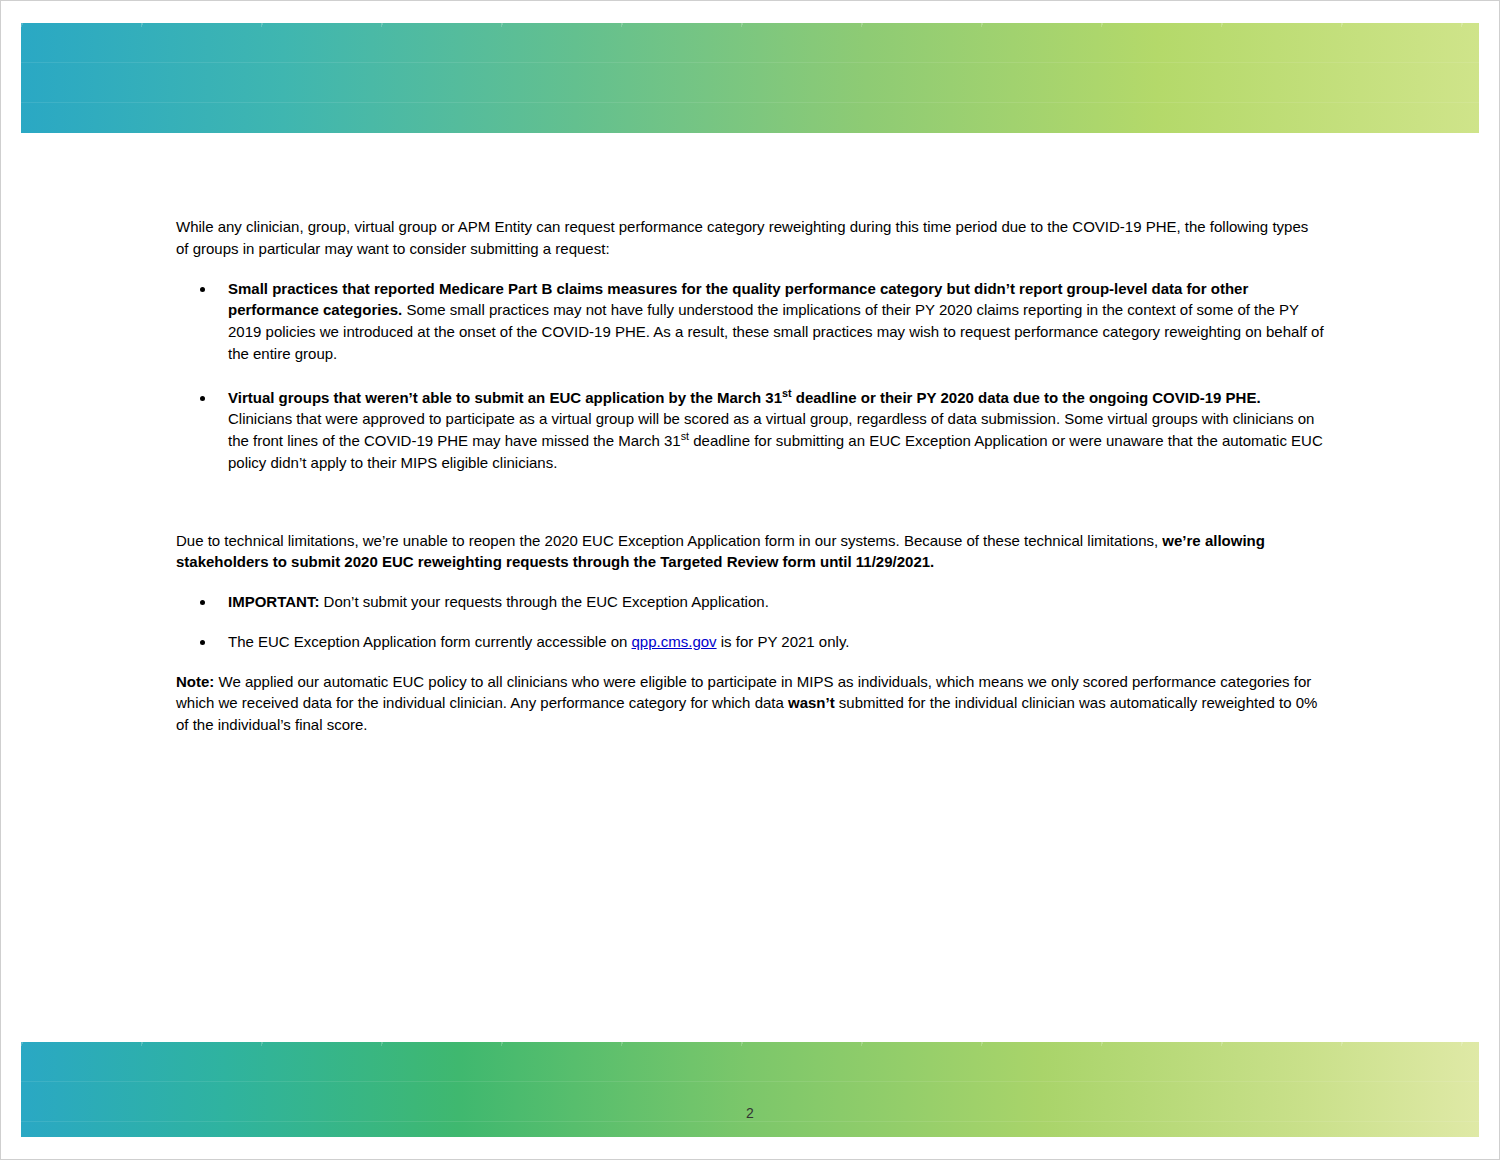While any clinician, group, virtual group or APM Entity can request performance category reweighting during this time period due to the COVID-19 PHE, the following types of groups in particular may want to consider submitting a request:
Small practices that reported Medicare Part B claims measures for the quality performance category but didn’t report group-level data for other performance categories. Some small practices may not have fully understood the implications of their PY 2020 claims reporting in the context of some of the PY 2019 policies we introduced at the onset of the COVID-19 PHE. As a result, these small practices may wish to request performance category reweighting on behalf of the entire group.
Virtual groups that weren’t able to submit an EUC application by the March 31st deadline or their PY 2020 data due to the ongoing COVID-19 PHE. Clinicians that were approved to participate as a virtual group will be scored as a virtual group, regardless of data submission. Some virtual groups with clinicians on the front lines of the COVID-19 PHE may have missed the March 31st deadline for submitting an EUC Exception Application or were unaware that the automatic EUC policy didn’t apply to their MIPS eligible clinicians.
Due to technical limitations, we’re unable to reopen the 2020 EUC Exception Application form in our systems. Because of these technical limitations, we’re allowing stakeholders to submit 2020 EUC reweighting requests through the Targeted Review form until 11/29/2021.
IMPORTANT: Don’t submit your requests through the EUC Exception Application.
The EUC Exception Application form currently accessible on qpp.cms.gov is for PY 2021 only.
Note: We applied our automatic EUC policy to all clinicians who were eligible to participate in MIPS as individuals, which means we only scored performance categories for which we received data for the individual clinician. Any performance category for which data wasn’t submitted for the individual clinician was automatically reweighted to 0% of the individual’s final score.
2